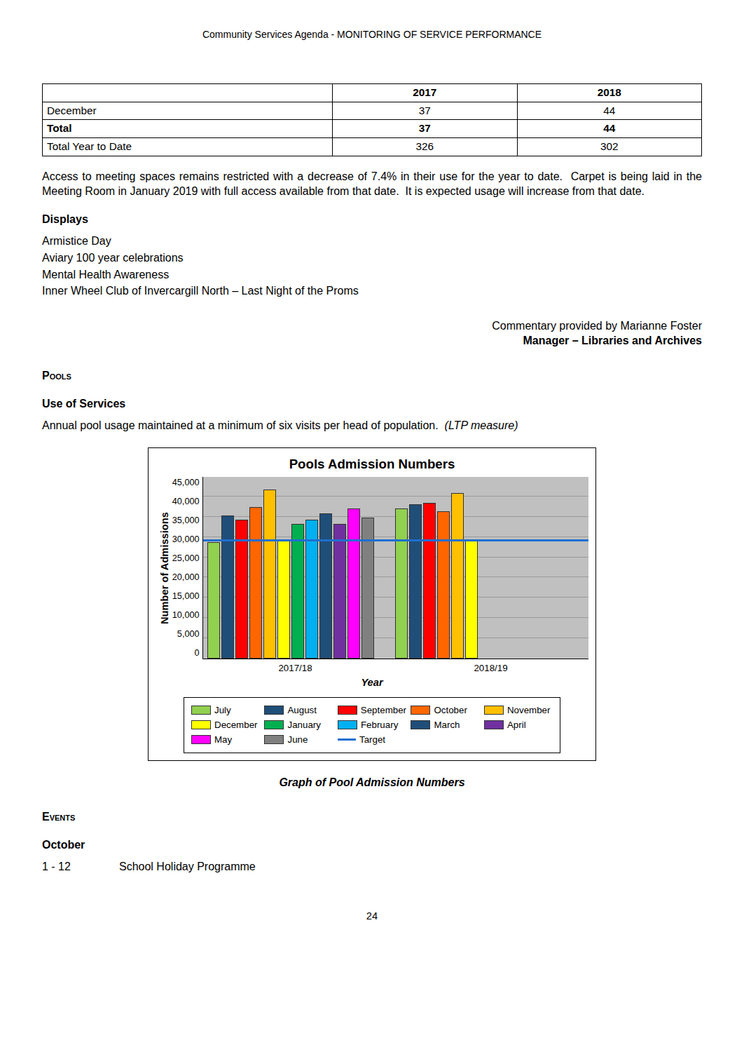Community Services Agenda - MONITORING OF SERVICE PERFORMANCE
| | 2017 | 2018 |
| --- | --- | --- |
| December | 37 | 44 |
| Total | 37 | 44 |
| Total Year to Date | 326 | 302 |
Access to meeting spaces remains restricted with a decrease of 7.4% in their use for the year to date. Carpet is being laid in the Meeting Room in January 2019 with full access available from that date. It is expected usage will increase from that date.
Displays
Armistice Day
Aviary 100 year celebrations
Mental Health Awareness
Inner Wheel Club of Invercargill North – Last Night of the Proms
Commentary provided by Marianne Foster
Manager – Libraries and Archives
Pools
Use of Services
Annual pool usage maintained at a minimum of six visits per head of population. (LTP measure)
Pools Admission Numbers
Number of Admissions
45,000
40,000
35,000
30,000
25,000
20,000
15,000
10,000
5,000
0
2017/18
2018/19
Year
July
August
September
October
November
December
January
February
March
April
May
June
Target
Graph of Pool Admission Numbers
Events
October
1 - 12
School Holiday Programme
24